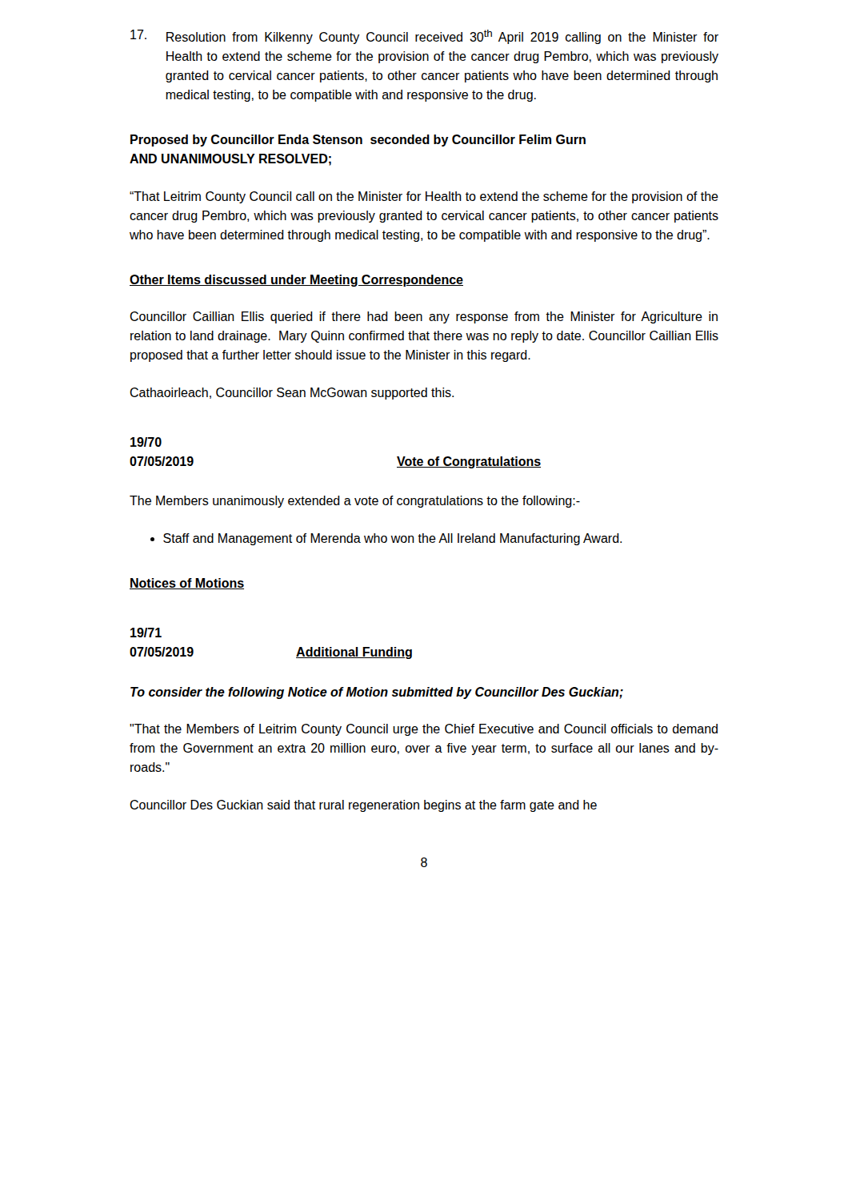17.
Resolution from Kilkenny County Council received 30th April 2019 calling on the Minister for Health to extend the scheme for the provision of the cancer drug Pembro, which was previously granted to cervical cancer patients, to other cancer patients who have been determined through medical testing, to be compatible with and responsive to the drug.
Proposed by Councillor Enda Stenson seconded by Councillor Felim Gurn AND UNANIMOUSLY RESOLVED;
“That Leitrim County Council call on the Minister for Health to extend the scheme for the provision of the cancer drug Pembro, which was previously granted to cervical cancer patients, to other cancer patients who have been determined through medical testing, to be compatible with and responsive to the drug”.
Other Items discussed under Meeting Correspondence
Councillor Caillian Ellis queried if there had been any response from the Minister for Agriculture in relation to land drainage. Mary Quinn confirmed that there was no reply to date. Councillor Caillian Ellis proposed that a further letter should issue to the Minister in this regard.
Cathaoirleach, Councillor Sean McGowan supported this.
19/70
07/05/2019 Vote of Congratulations
The Members unanimously extended a vote of congratulations to the following:-
Staff and Management of Merenda who won the All Ireland Manufacturing Award.
Notices of Motions
19/71
07/05/2019 Additional Funding
To consider the following Notice of Motion submitted by Councillor Des Guckian;
"That the Members of Leitrim County Council urge the Chief Executive and Council officials to demand from the Government an extra 20 million euro, over a five year term, to surface all our lanes and by-roads."
Councillor Des Guckian said that rural regeneration begins at the farm gate and he
8